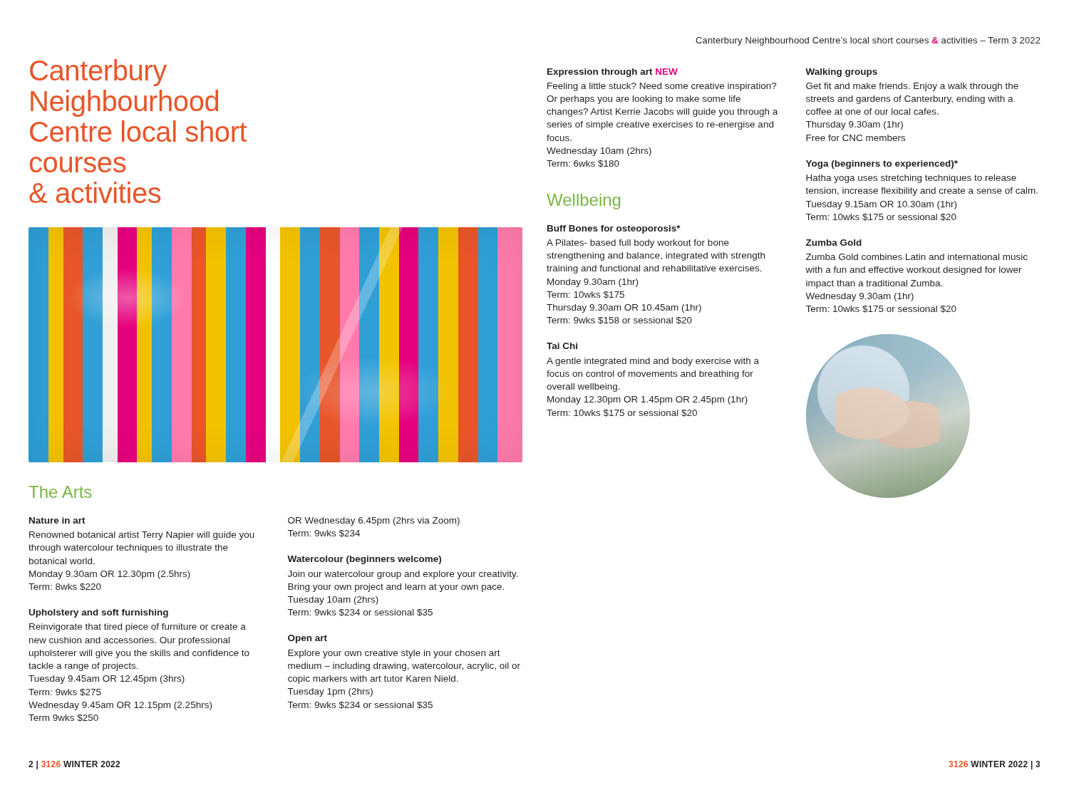Canterbury Neighbourhood Centre’s local short courses & activities – Term 3 2022
Canterbury Neighbourhood
Centre local short courses
& activities
The Arts
Nature in art
Renowned botanical artist Terry Napier will guide you through watercolour techniques to illustrate the botanical world.
Monday 9.30am OR 12.30pm (2.5hrs)
Term: 8wks $220
Upholstery and soft furnishing
Reinvigorate that tired piece of furniture or create a new cushion and accessories. Our professional upholsterer will give you the skills and confidence to tackle a range of projects.
Tuesday 9.45am OR 12.45pm (3hrs)
Term: 9wks $275
Wednesday 9.45am OR 12.15pm (2.25hrs)
Term 9wks $250
OR Wednesday 6.45pm (2hrs via Zoom)
Term: 9wks $234
Watercolour (beginners welcome)
Join our watercolour group and explore your creativity. Bring your own project and learn at your own pace.
Tuesday 10am (2hrs)
Term: 9wks $234 or sessional $35
Open art
Explore your own creative style in your chosen art medium – including drawing, watercolour, acrylic, oil or copic markers with art tutor Karen Nield.
Tuesday 1pm (2hrs)
Term: 9wks $234 or sessional $35
Expression through art NEW
Feeling a little stuck? Need some creative inspiration? Or perhaps you are looking to make some life changes? Artist Kerrie Jacobs will guide you through a series of simple creative exercises to re-energise and focus.
Wednesday 10am (2hrs)
Term: 6wks $180
Wellbeing
Buff Bones for osteoporosis*
A Pilates- based full body workout for bone strengthening and balance, integrated with strength training and functional and rehabilitative exercises.
Monday 9.30am (1hr)
Term: 10wks $175
Thursday 9.30am OR 10.45am (1hr)
Term: 9wks $158 or sessional $20
Tai Chi
A gentle integrated mind and body exercise with a focus on control of movements and breathing for overall wellbeing.
Monday 12.30pm OR 1.45pm OR 2.45pm (1hr)
Term: 10wks $175 or sessional $20
Walking groups
Get fit and make friends. Enjoy a walk through the streets and gardens of Canterbury, ending with a coffee at one of our local cafes.
Thursday 9.30am (1hr)
Free for CNC members
Yoga (beginners to experienced)*
Hatha yoga uses stretching techniques to release tension, increase flexibility and create a sense of calm.
Tuesday 9.15am OR 10.30am (1hr)
Term: 10wks $175 or sessional $20
Zumba Gold
Zumba Gold combines Latin and international music with a fun and effective workout designed for lower impact than a traditional Zumba.
Wednesday 9.30am (1hr)
Term: 10wks $175 or sessional $20
2 | 3126 WINTER 2022
3126 WINTER 2022 | 3